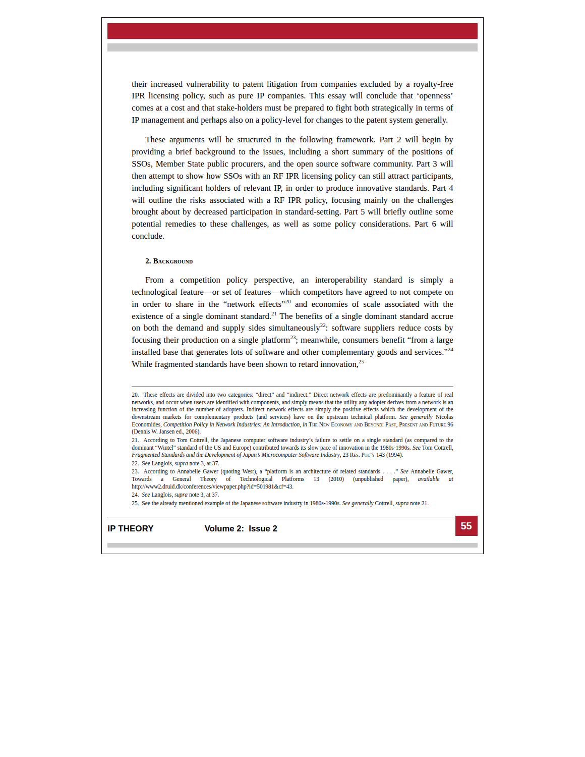their increased vulnerability to patent litigation from companies excluded by a royalty-free IPR licensing policy, such as pure IP companies. This essay will conclude that ‘openness’ comes at a cost and that stake-holders must be prepared to fight both strategically in terms of IP management and perhaps also on a policy-level for changes to the patent system generally.
These arguments will be structured in the following framework. Part 2 will begin by providing a brief background to the issues, including a short summary of the positions of SSOs, Member State public procurers, and the open source software community. Part 3 will then attempt to show how SSOs with an RF IPR licensing policy can still attract participants, including significant holders of relevant IP, in order to produce innovative standards. Part 4 will outline the risks associated with a RF IPR policy, focusing mainly on the challenges brought about by decreased participation in standard-setting. Part 5 will briefly outline some potential remedies to these challenges, as well as some policy considerations. Part 6 will conclude.
2. Background
From a competition policy perspective, an interoperability standard is simply a technological feature—or set of features—which competitors have agreed to not compete on in order to share in the “network effects”20 and economies of scale associated with the existence of a single dominant standard.21 The benefits of a single dominant standard accrue on both the demand and supply sides simultaneously22: software suppliers reduce costs by focusing their production on a single platform23; meanwhile, consumers benefit “from a large installed base that generates lots of software and other complementary goods and services.”24 While fragmented standards have been shown to retard innovation,25
20. These effects are divided into two categories: “direct” and “indirect.” Direct network effects are predominantly a feature of real networks, and occur when users are identified with components, and simply means that the utility any adopter derives from a network is an increasing function of the number of adopters. Indirect network effects are simply the positive effects which the development of the downstream markets for complementary products (and services) have on the upstream technical platform. See generally Nicolas Economides, Competition Policy in Network Industries: An Introduction, in The New Economy and Beyond: Past, Present and Future 96 (Dennis W. Jansen ed., 2006).
21. According to Tom Cottrell, the Japanese computer software industry’s failure to settle on a single standard (as compared to the dominant “Wintel” standard of the US and Europe) contributed towards its slow pace of innovation in the 1980s-1990s. See Tom Cottrell, Fragmented Standards and the Development of Japan’s Microcomputer Software Industry, 23 Res. Pol’y 143 (1994).
22. See Langlois, supra note 3, at 37.
23. According to Annabelle Gawer (quoting West), a “platform is an architecture of related standards . . . .” See Annabelle Gawer, Towards a General Theory of Technological Platforms 13 (2010) (unpublished paper), available at http://www2.druid.dk/conferences/viewpaper.php?id=501981&cf=43.
24. See Langlois, supra note 3, at 37.
25. See the already mentioned example of the Japanese software industry in 1980s-1990s. See generally Cottrell, supra note 21.
IP THEORY Volume 2: Issue 2
55